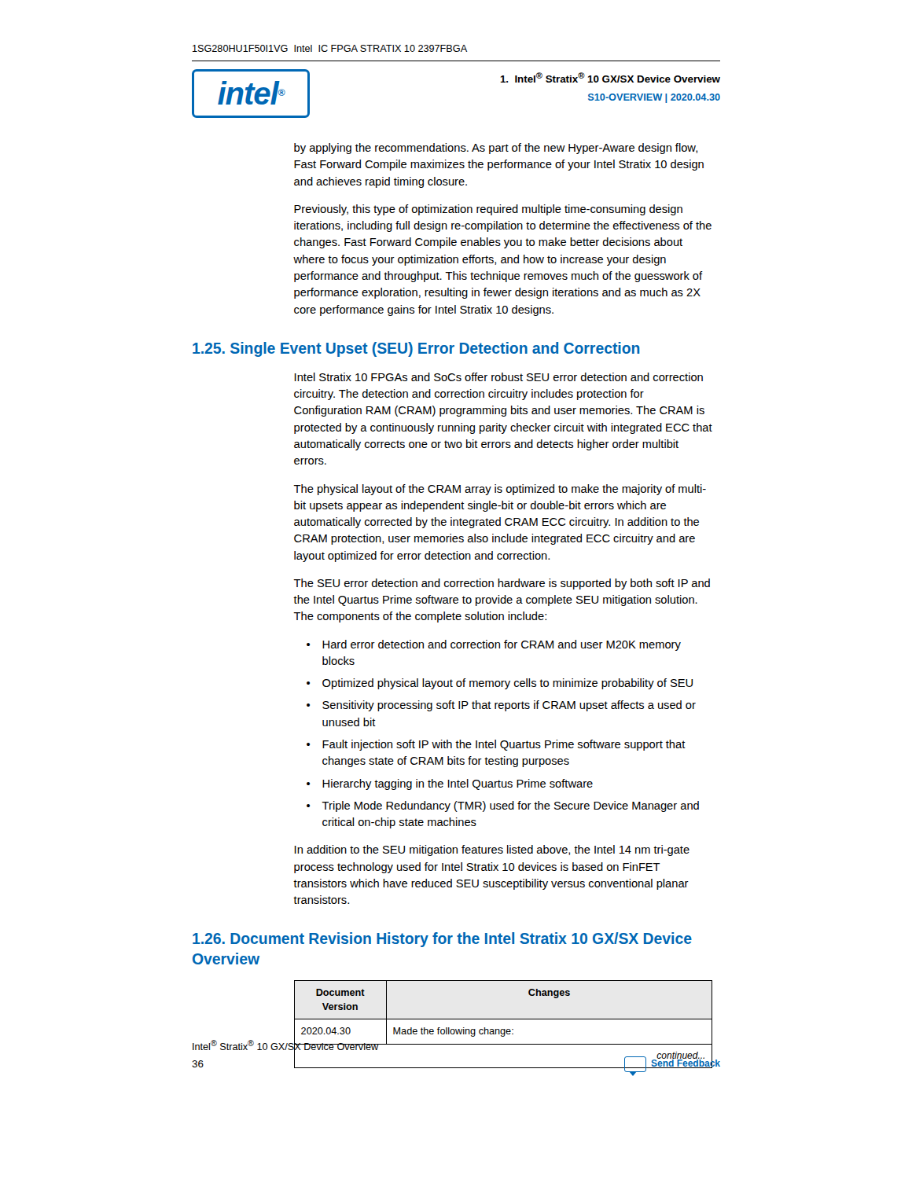1SG280HU1F50I1VG Intel IC FPGA STRATIX 10 2397FBGA
intel®
1. Intel® Stratix® 10 GX/SX Device Overview
S10-OVERVIEW | 2020.04.30
by applying the recommendations. As part of the new Hyper-Aware design flow, Fast Forward Compile maximizes the performance of your Intel Stratix 10 design and achieves rapid timing closure.
Previously, this type of optimization required multiple time-consuming design iterations, including full design re-compilation to determine the effectiveness of the changes. Fast Forward Compile enables you to make better decisions about where to focus your optimization efforts, and how to increase your design performance and throughput. This technique removes much of the guesswork of performance exploration, resulting in fewer design iterations and as much as 2X core performance gains for Intel Stratix 10 designs.
1.25. Single Event Upset (SEU) Error Detection and Correction
Intel Stratix 10 FPGAs and SoCs offer robust SEU error detection and correction circuitry. The detection and correction circuitry includes protection for Configuration RAM (CRAM) programming bits and user memories. The CRAM is protected by a continuously running parity checker circuit with integrated ECC that automatically corrects one or two bit errors and detects higher order multibit errors.
The physical layout of the CRAM array is optimized to make the majority of multi-bit upsets appear as independent single-bit or double-bit errors which are automatically corrected by the integrated CRAM ECC circuitry. In addition to the CRAM protection, user memories also include integrated ECC circuitry and are layout optimized for error detection and correction.
The SEU error detection and correction hardware is supported by both soft IP and the Intel Quartus Prime software to provide a complete SEU mitigation solution. The components of the complete solution include:
Hard error detection and correction for CRAM and user M20K memory blocks
Optimized physical layout of memory cells to minimize probability of SEU
Sensitivity processing soft IP that reports if CRAM upset affects a used or unused bit
Fault injection soft IP with the Intel Quartus Prime software support that changes state of CRAM bits for testing purposes
Hierarchy tagging in the Intel Quartus Prime software
Triple Mode Redundancy (TMR) used for the Secure Device Manager and critical on-chip state machines
In addition to the SEU mitigation features listed above, the Intel 14 nm tri-gate process technology used for Intel Stratix 10 devices is based on FinFET transistors which have reduced SEU susceptibility versus conventional planar transistors.
1.26. Document Revision History for the Intel Stratix 10 GX/SX Device Overview
| Document Version | Changes |
| --- | --- |
| 2020.04.30 | Made the following change: |
| continued... |
Intel® Stratix® 10 GX/SX Device Overview
36
Send Feedback